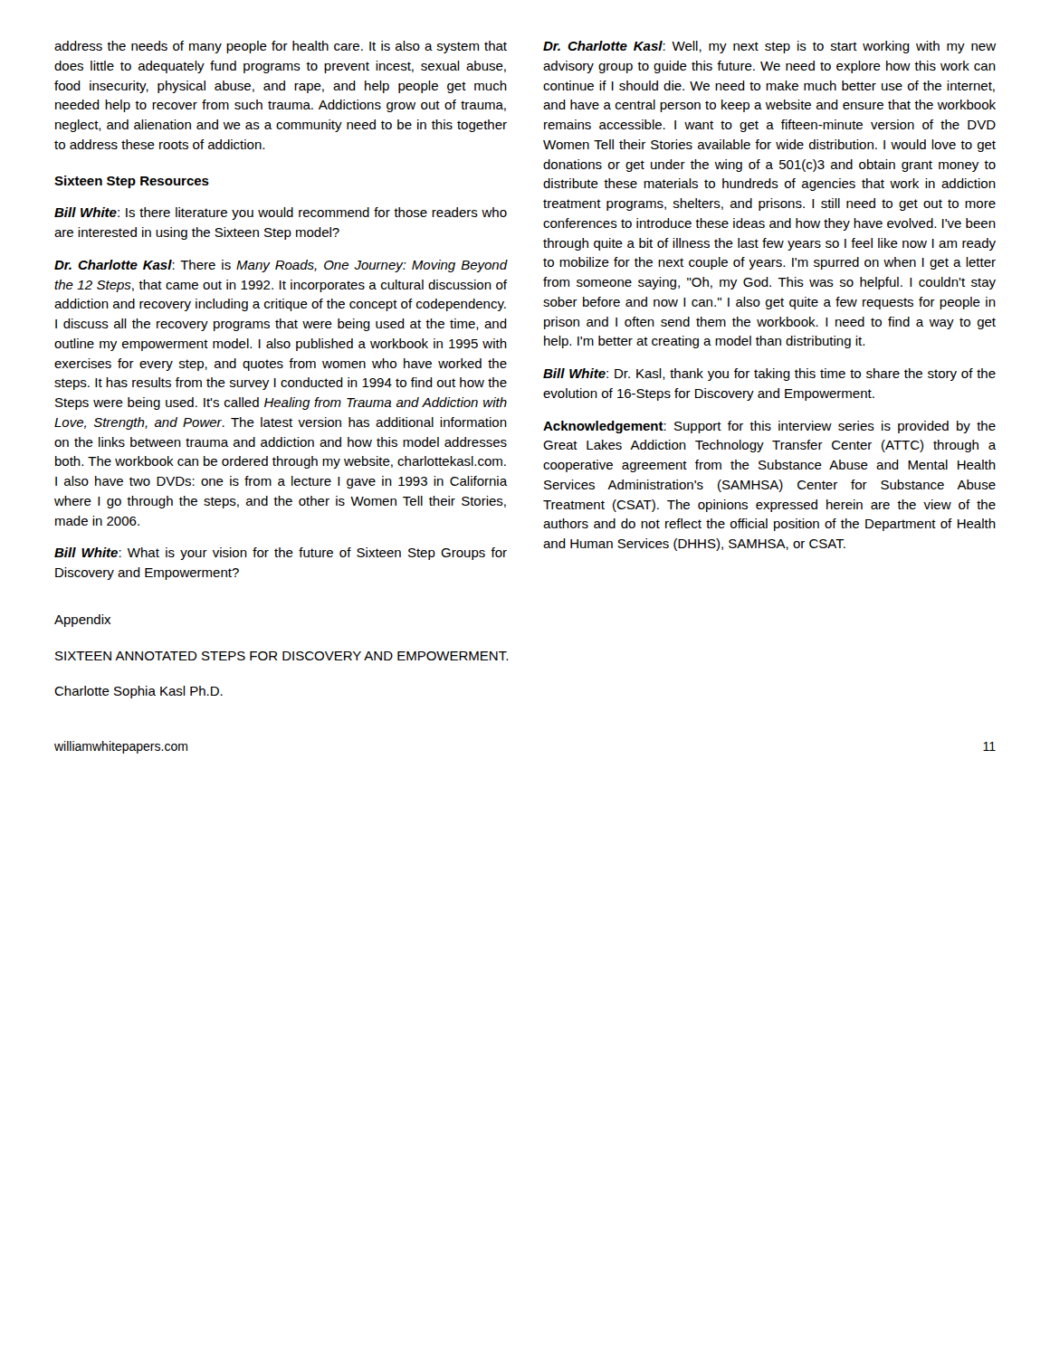address the needs of many people for health care. It is also a system that does little to adequately fund programs to prevent incest, sexual abuse, food insecurity, physical abuse, and rape, and help people get much needed help to recover from such trauma. Addictions grow out of trauma, neglect, and alienation and we as a community need to be in this together to address these roots of addiction.
Sixteen Step Resources
Bill White: Is there literature you would recommend for those readers who are interested in using the Sixteen Step model?
Dr. Charlotte Kasl: There is Many Roads, One Journey: Moving Beyond the 12 Steps, that came out in 1992. It incorporates a cultural discussion of addiction and recovery including a critique of the concept of codependency. I discuss all the recovery programs that were being used at the time, and outline my empowerment model. I also published a workbook in 1995 with exercises for every step, and quotes from women who have worked the steps. It has results from the survey I conducted in 1994 to find out how the Steps were being used. It's called Healing from Trauma and Addiction with Love, Strength, and Power. The latest version has additional information on the links between trauma and addiction and how this model addresses both. The workbook can be ordered through my website, charlottekasl.com. I also have two DVDs: one is from a lecture I gave in 1993 in California where I go through the steps, and the other is Women Tell their Stories, made in 2006.
Bill White: What is your vision for the future of Sixteen Step Groups for Discovery and Empowerment?
Dr. Charlotte Kasl: Well, my next step is to start working with my new advisory group to guide this future. We need to explore how this work can continue if I should die. We need to make much better use of the internet, and have a central person to keep a website and ensure that the workbook remains accessible. I want to get a fifteen-minute version of the DVD Women Tell their Stories available for wide distribution. I would love to get donations or get under the wing of a 501(c)3 and obtain grant money to distribute these materials to hundreds of agencies that work in addiction treatment programs, shelters, and prisons. I still need to get out to more conferences to introduce these ideas and how they have evolved. I've been through quite a bit of illness the last few years so I feel like now I am ready to mobilize for the next couple of years. I'm spurred on when I get a letter from someone saying, "Oh, my God. This was so helpful. I couldn't stay sober before and now I can." I also get quite a few requests for people in prison and I often send them the workbook. I need to find a way to get help. I'm better at creating a model than distributing it.
Bill White: Dr. Kasl, thank you for taking this time to share the story of the evolution of 16-Steps for Discovery and Empowerment.
Acknowledgement: Support for this interview series is provided by the Great Lakes Addiction Technology Transfer Center (ATTC) through a cooperative agreement from the Substance Abuse and Mental Health Services Administration's (SAMHSA) Center for Substance Abuse Treatment (CSAT). The opinions expressed herein are the view of the authors and do not reflect the official position of the Department of Health and Human Services (DHHS), SAMHSA, or CSAT.
Appendix
SIXTEEN ANNOTATED STEPS FOR DISCOVERY AND EMPOWERMENT.
Charlotte Sophia Kasl Ph.D.
williamwhitepapers.com 11